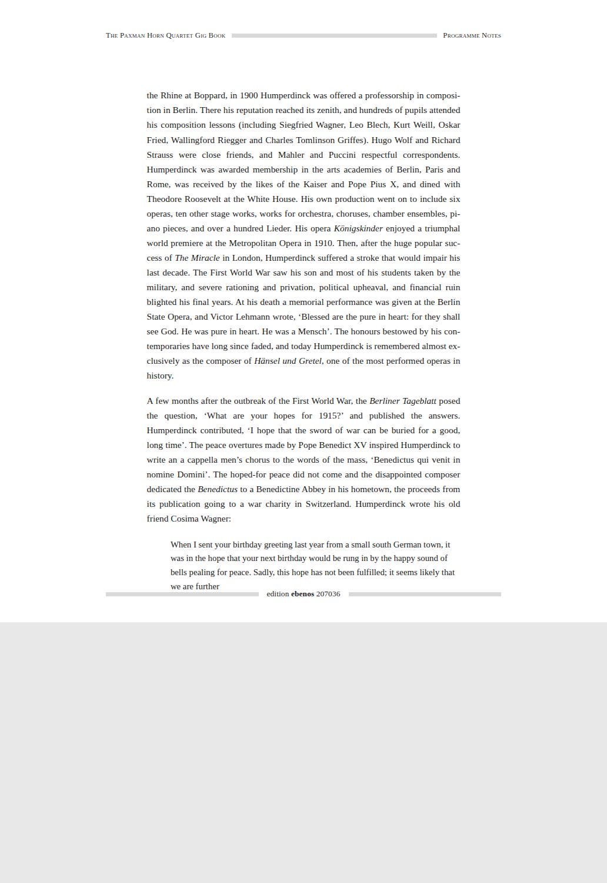The Paxman Horn Quartet Gig Book Programme Notes
the Rhine at Boppard, in 1900 Humperdinck was offered a professorship in composition in Berlin. There his reputation reached its zenith, and hundreds of pupils attended his composition lessons (including Siegfried Wagner, Leo Blech, Kurt Weill, Oskar Fried, Wallingford Riegger and Charles Tomlinson Griffes). Hugo Wolf and Richard Strauss were close friends, and Mahler and Puccini respectful correspondents. Humperdinck was awarded membership in the arts academies of Berlin, Paris and Rome, was received by the likes of the Kaiser and Pope Pius X, and dined with Theodore Roosevelt at the White House. His own production went on to include six operas, ten other stage works, works for orchestra, choruses, chamber ensembles, piano pieces, and over a hundred Lieder. His opera Königskinder enjoyed a triumphal world premiere at the Metropolitan Opera in 1910. Then, after the huge popular success of The Miracle in London, Humperdinck suffered a stroke that would impair his last decade. The First World War saw his son and most of his students taken by the military, and severe rationing and privation, political upheaval, and financial ruin blighted his final years. At his death a memorial performance was given at the Berlin State Opera, and Victor Lehmann wrote, ‘Blessed are the pure in heart: for they shall see God. He was pure in heart. He was a Mensch’. The honours bestowed by his contemporaries have long since faded, and today Humperdinck is remembered almost exclusively as the composer of Hänsel und Gretel, one of the most performed operas in history.
A few months after the outbreak of the First World War, the Berliner Tageblatt posed the question, ‘What are your hopes for 1915?’ and published the answers. Humperdinck contributed, ‘I hope that the sword of war can be buried for a good, long time’. The peace overtures made by Pope Benedict XV inspired Humperdinck to write an a cappella men’s chorus to the words of the mass, ‘Benedictus qui venit in nomine Domini’. The hoped-for peace did not come and the disappointed composer dedicated the Benedictus to a Benedictine Abbey in his hometown, the proceeds from its publication going to a war charity in Switzerland. Humperdinck wrote his old friend Cosima Wagner:
When I sent your birthday greeting last year from a small south German town, it was in the hope that your next birthday would be rung in by the happy sound of bells pealing for peace. Sadly, this hope has not been fulfilled; it seems likely that we are further
edition ebenos 207036